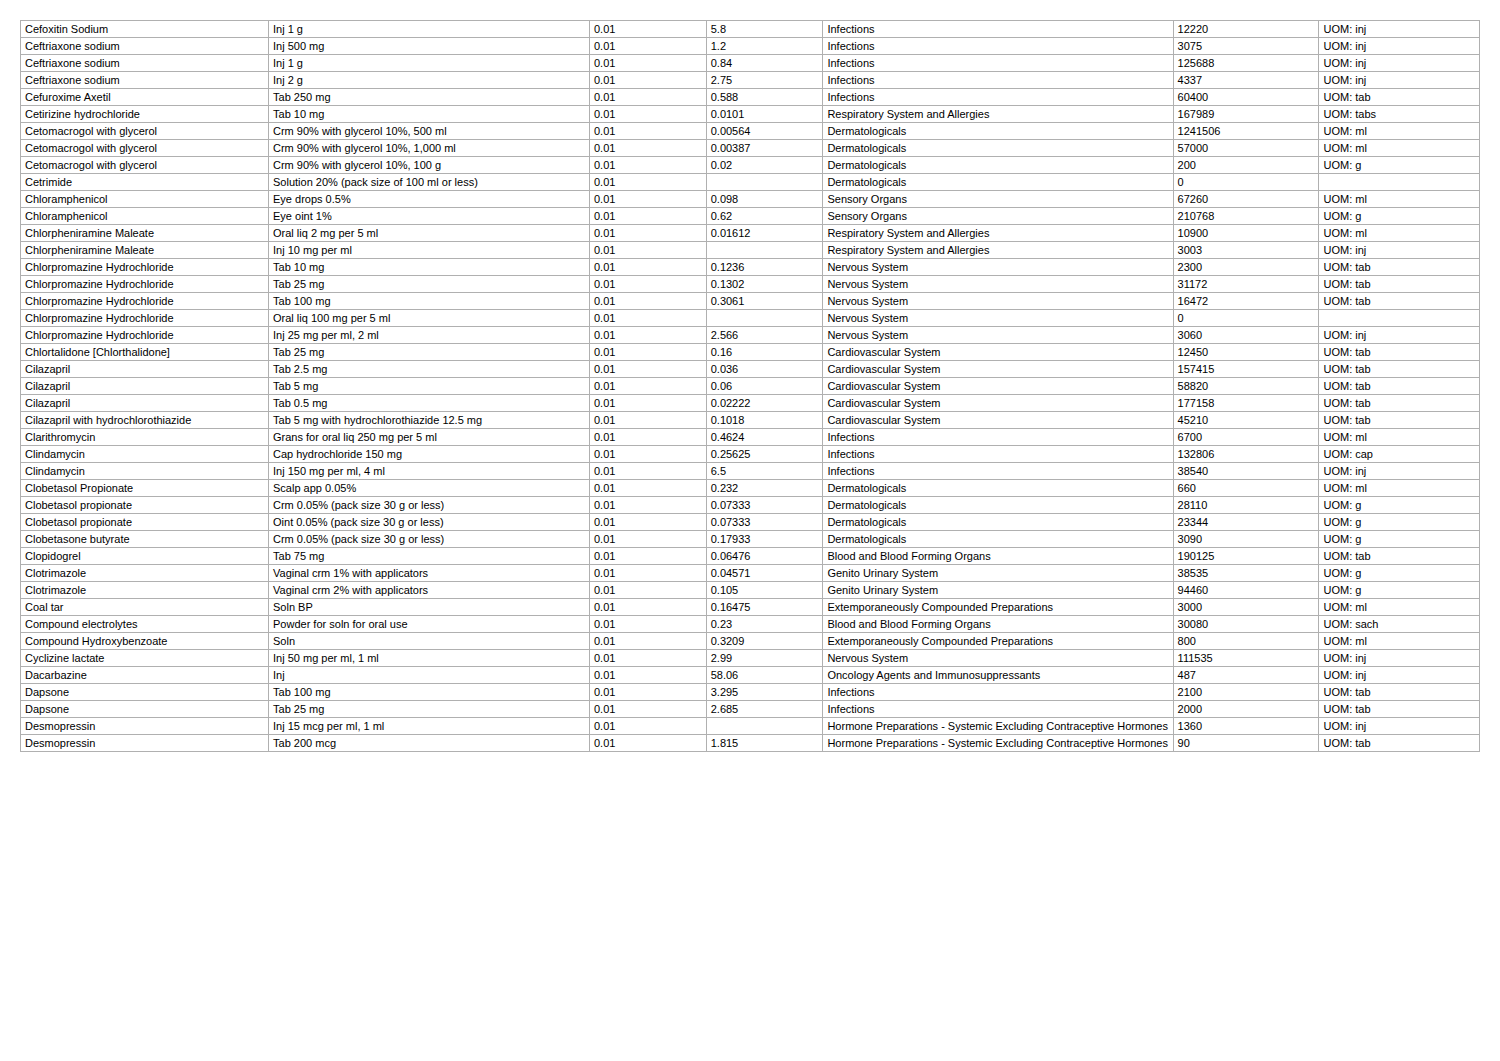| Cefoxitin Sodium | Inj 1 g | 0.01 | 5.8 | Infections | 12220 | UOM: inj |
| Ceftriaxone sodium | Inj 500 mg | 0.01 | 1.2 | Infections | 3075 | UOM: inj |
| Ceftriaxone sodium | Inj 1 g | 0.01 | 0.84 | Infections | 125688 | UOM: inj |
| Ceftriaxone sodium | Inj 2 g | 0.01 | 2.75 | Infections | 4337 | UOM: inj |
| Cefuroxime Axetil | Tab 250 mg | 0.01 | 0.588 | Infections | 60400 | UOM: tab |
| Cetirizine hydrochloride | Tab 10 mg | 0.01 | 0.0101 | Respiratory System and Allergies | 167989 | UOM: tabs |
| Cetomacrogol with glycerol | Crm 90% with glycerol 10%, 500 ml | 0.01 | 0.00564 | Dermatologicals | 1241506 | UOM: ml |
| Cetomacrogol with glycerol | Crm 90% with glycerol 10%, 1,000 ml | 0.01 | 0.00387 | Dermatologicals | 57000 | UOM: ml |
| Cetomacrogol with glycerol | Crm 90% with glycerol 10%, 100 g | 0.01 | 0.02 | Dermatologicals | 200 | UOM: g |
| Cetrimide | Solution 20% (pack size of 100 ml or less) | 0.01 | | Dermatologicals | 0 | |
| Chloramphenicol | Eye drops 0.5% | 0.01 | 0.098 | Sensory Organs | 67260 | UOM: ml |
| Chloramphenicol | Eye oint 1% | 0.01 | 0.62 | Sensory Organs | 210768 | UOM: g |
| Chlorpheniramine Maleate | Oral liq 2 mg per 5 ml | 0.01 | 0.01612 | Respiratory System and Allergies | 10900 | UOM: ml |
| Chlorpheniramine Maleate | Inj 10 mg per ml | 0.01 | | Respiratory System and Allergies | 3003 | UOM: inj |
| Chlorpromazine Hydrochloride | Tab 10 mg | 0.01 | 0.1236 | Nervous System | 2300 | UOM: tab |
| Chlorpromazine Hydrochloride | Tab 25 mg | 0.01 | 0.1302 | Nervous System | 31172 | UOM: tab |
| Chlorpromazine Hydrochloride | Tab 100 mg | 0.01 | 0.3061 | Nervous System | 16472 | UOM: tab |
| Chlorpromazine Hydrochloride | Oral liq 100 mg per 5 ml | 0.01 | | Nervous System | 0 | |
| Chlorpromazine Hydrochloride | Inj 25 mg per ml, 2 ml | 0.01 | 2.566 | Nervous System | 3060 | UOM: inj |
| Chlortalidone [Chlorthalidone] | Tab 25 mg | 0.01 | 0.16 | Cardiovascular System | 12450 | UOM: tab |
| Cilazapril | Tab 2.5 mg | 0.01 | 0.036 | Cardiovascular System | 157415 | UOM: tab |
| Cilazapril | Tab 5 mg | 0.01 | 0.06 | Cardiovascular System | 58820 | UOM: tab |
| Cilazapril | Tab 0.5 mg | 0.01 | 0.02222 | Cardiovascular System | 177158 | UOM: tab |
| Cilazapril with hydrochlorothiazide | Tab 5 mg with hydrochlorothiazide 12.5 mg | 0.01 | 0.1018 | Cardiovascular System | 45210 | UOM: tab |
| Clarithromycin | Grans for oral liq 250 mg per 5 ml | 0.01 | 0.4624 | Infections | 6700 | UOM: ml |
| Clindamycin | Cap hydrochloride 150 mg | 0.01 | 0.25625 | Infections | 132806 | UOM: cap |
| Clindamycin | Inj 150 mg per ml, 4 ml | 0.01 | 6.5 | Infections | 38540 | UOM: inj |
| Clobetasol Propionate | Scalp app 0.05% | 0.01 | 0.232 | Dermatologicals | 660 | UOM: ml |
| Clobetasol propionate | Crm 0.05% (pack size 30 g or less) | 0.01 | 0.07333 | Dermatologicals | 28110 | UOM: g |
| Clobetasol propionate | Oint 0.05% (pack size 30 g or less) | 0.01 | 0.07333 | Dermatologicals | 23344 | UOM: g |
| Clobetasone butyrate | Crm 0.05% (pack size 30 g or less) | 0.01 | 0.17933 | Dermatologicals | 3090 | UOM: g |
| Clopidogrel | Tab 75 mg | 0.01 | 0.06476 | Blood and Blood Forming Organs | 190125 | UOM: tab |
| Clotrimazole | Vaginal crm 1% with applicators | 0.01 | 0.04571 | Genito Urinary System | 38535 | UOM: g |
| Clotrimazole | Vaginal crm 2% with applicators | 0.01 | 0.105 | Genito Urinary System | 94460 | UOM: g |
| Coal tar | Soln BP | 0.01 | 0.16475 | Extemporaneously Compounded Preparations | 3000 | UOM: ml |
| Compound electrolytes | Powder for soln for oral use | 0.01 | 0.23 | Blood and Blood Forming Organs | 30080 | UOM: sach |
| Compound Hydroxybenzoate | Soln | 0.01 | 0.3209 | Extemporaneously Compounded Preparations | 800 | UOM: ml |
| Cyclizine lactate | Inj 50 mg per ml, 1 ml | 0.01 | 2.99 | Nervous System | 111535 | UOM: inj |
| Dacarbazine | Inj | 0.01 | 58.06 | Oncology Agents and Immunosuppressants | 487 | UOM: inj |
| Dapsone | Tab 100 mg | 0.01 | 3.295 | Infections | 2100 | UOM: tab |
| Dapsone | Tab 25 mg | 0.01 | 2.685 | Infections | 2000 | UOM: tab |
| Desmopressin | Inj 15 mcg per ml, 1 ml | 0.01 | | Hormone Preparations - Systemic Excluding Contraceptive Hormones | 1360 | UOM: inj |
| Desmopressin | Tab 200 mcg | 0.01 | 1.815 | Hormone Preparations - Systemic Excluding Contraceptive Hormones | 90 | UOM: tab |